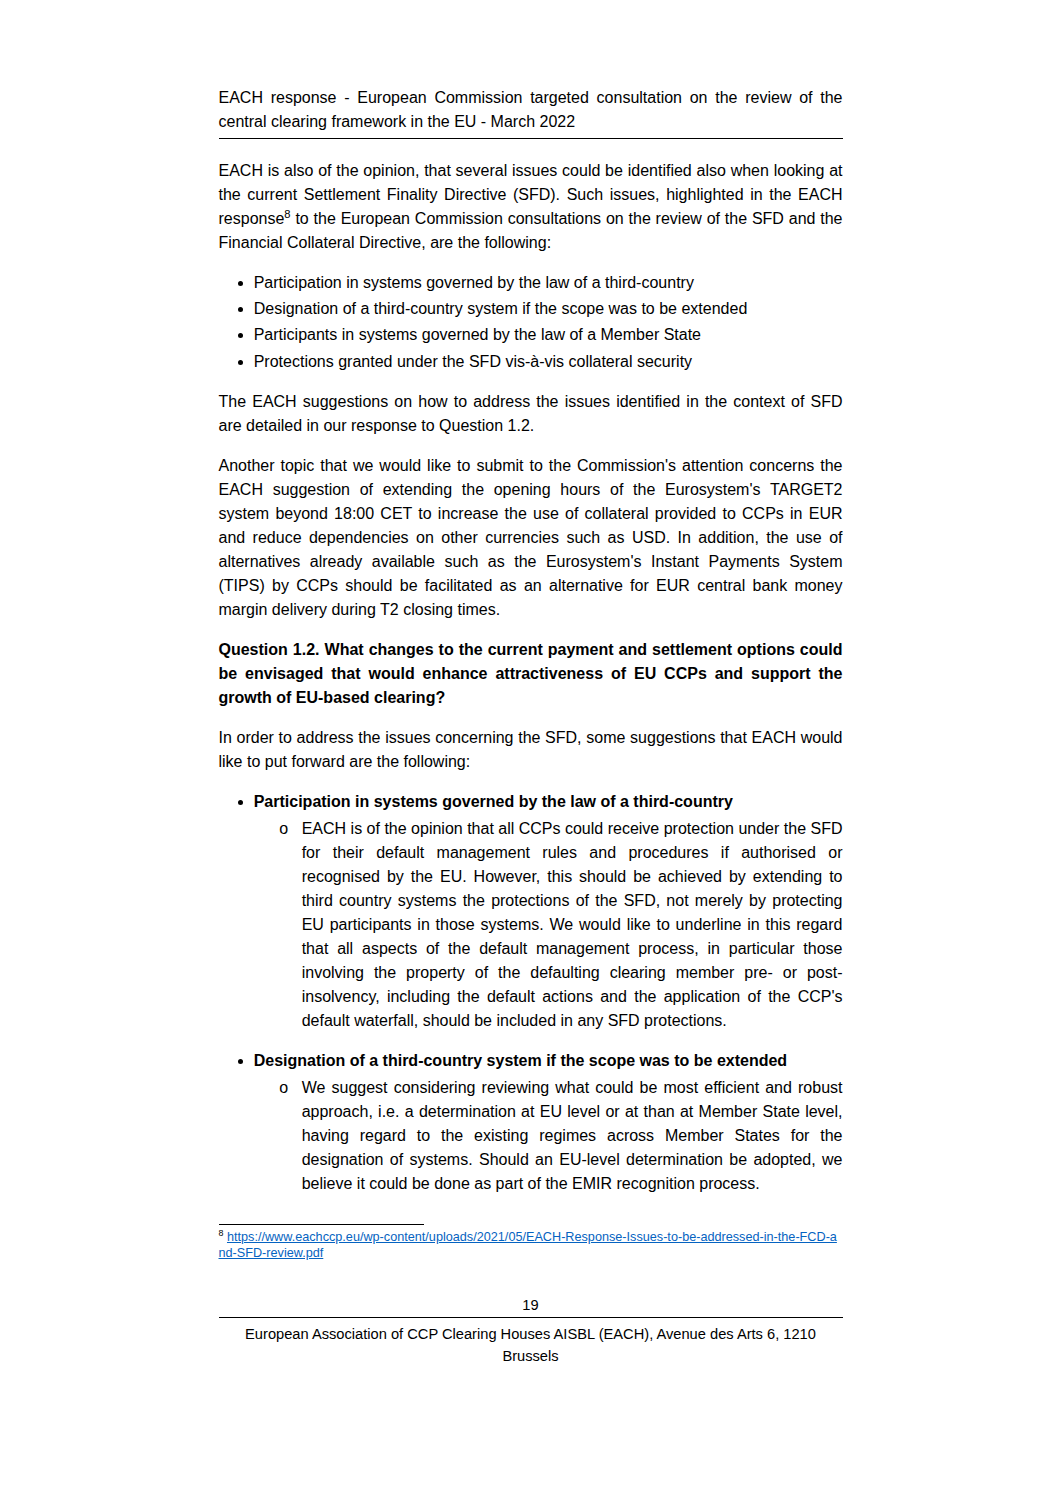EACH response - European Commission targeted consultation on the review of the central clearing framework in the EU - March 2022
EACH is also of the opinion, that several issues could be identified also when looking at the current Settlement Finality Directive (SFD). Such issues, highlighted in the EACH response8 to the European Commission consultations on the review of the SFD and the Financial Collateral Directive, are the following:
Participation in systems governed by the law of a third-country
Designation of a third-country system if the scope was to be extended
Participants in systems governed by the law of a Member State
Protections granted under the SFD vis-à-vis collateral security
The EACH suggestions on how to address the issues identified in the context of SFD are detailed in our response to Question 1.2.
Another topic that we would like to submit to the Commission's attention concerns the EACH suggestion of extending the opening hours of the Eurosystem's TARGET2 system beyond 18:00 CET to increase the use of collateral provided to CCPs in EUR and reduce dependencies on other currencies such as USD. In addition, the use of alternatives already available such as the Eurosystem's Instant Payments System (TIPS) by CCPs should be facilitated as an alternative for EUR central bank money margin delivery during T2 closing times.
Question 1.2. What changes to the current payment and settlement options could be envisaged that would enhance attractiveness of EU CCPs and support the growth of EU-based clearing?
In order to address the issues concerning the SFD, some suggestions that EACH would like to put forward are the following:
Participation in systems governed by the law of a third-country
EACH is of the opinion that all CCPs could receive protection under the SFD for their default management rules and procedures if authorised or recognised by the EU. However, this should be achieved by extending to third country systems the protections of the SFD, not merely by protecting EU participants in those systems. We would like to underline in this regard that all aspects of the default management process, in particular those involving the property of the defaulting clearing member pre- or post- insolvency, including the default actions and the application of the CCP's default waterfall, should be included in any SFD protections.
Designation of a third-country system if the scope was to be extended
We suggest considering reviewing what could be most efficient and robust approach, i.e. a determination at EU level or at than at Member State level, having regard to the existing regimes across Member States for the designation of systems. Should an EU-level determination be adopted, we believe it could be done as part of the EMIR recognition process.
8 https://www.eachccp.eu/wp-content/uploads/2021/05/EACH-Response-Issues-to-be-addressed-in-the-FCD-and-SFD-review.pdf
19
European Association of CCP Clearing Houses AISBL (EACH), Avenue des Arts 6, 1210 Brussels